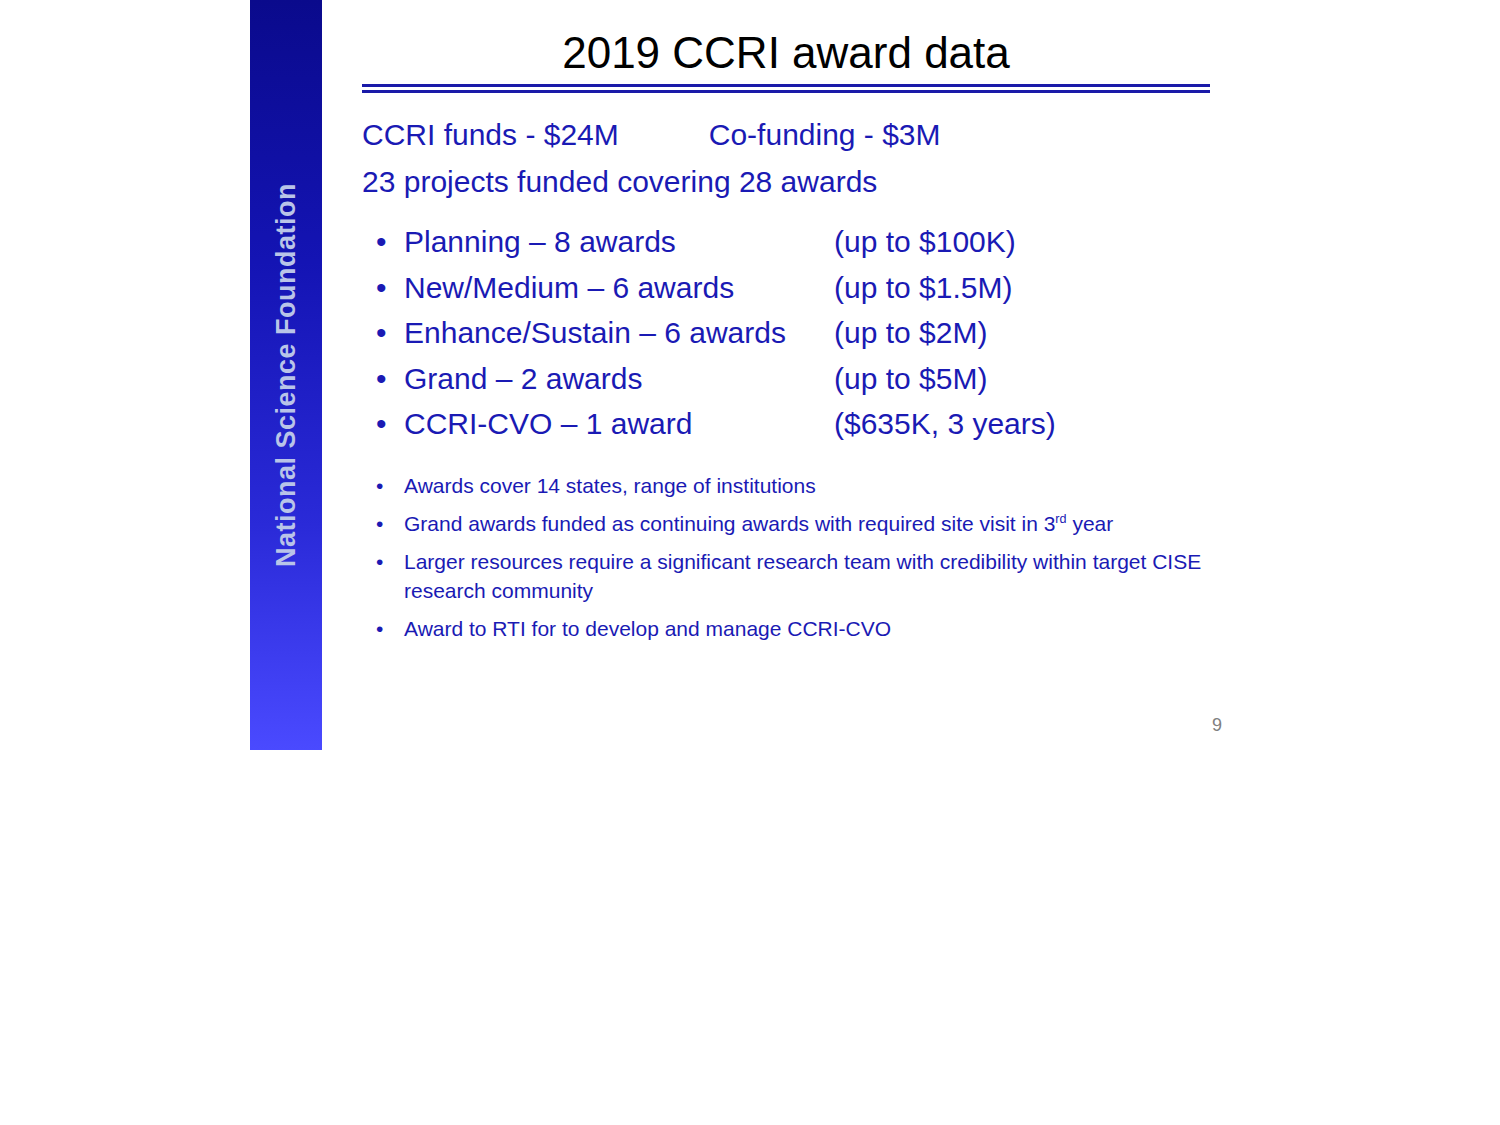National Science Foundation
2019 CCRI award data
CCRI funds - $24M Co-funding - $3M
23 projects funded covering 28 awards
Planning – 8 awards (up to $100K)
New/Medium – 6 awards (up to $1.5M)
Enhance/Sustain – 6 awards (up to $2M)
Grand – 2 awards (up to $5M)
CCRI-CVO – 1 award ($635K, 3 years)
Awards cover 14 states, range of institutions
Grand awards funded as continuing awards with required site visit in 3rd year
Larger resources require a significant research team with credibility within target CISE research community
Award to RTI for to develop and manage CCRI-CVO
9